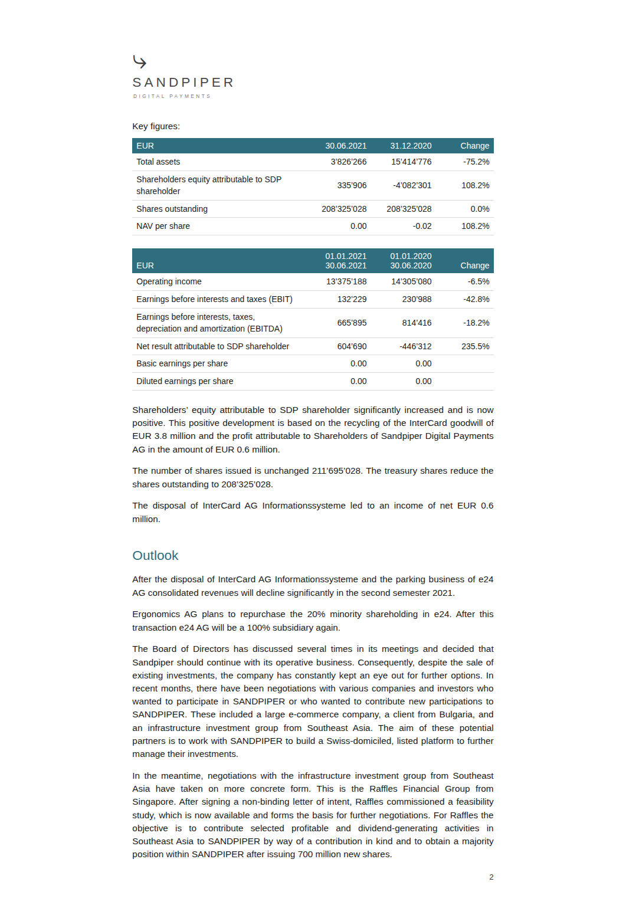⤷
SANDPIPER
DIGITAL PAYMENTS
Key figures:
| EUR | 30.06.2021 | 31.12.2020 | Change |
| --- | --- | --- | --- |
| Total assets | 3’826’266 | 15’414’776 | -75.2% |
| Shareholders equity attributable to SDP shareholder | 335’906 | -4’082’301 | 108.2% |
| Shares outstanding | 208’325’028 | 208’325’028 | 0.0% |
| NAV per share | 0.00 | -0.02 | 108.2% |
| EUR | 01.01.2021 30.06.2021 | 01.01.2020 30.06.2020 | Change |
| --- | --- | --- | --- |
| Operating income | 13’375’188 | 14’305’080 | -6.5% |
| Earnings before interests and taxes (EBIT) | 132’229 | 230’988 | -42.8% |
| Earnings before interests, taxes, depreciation and amortization (EBITDA) | 665’895 | 814’416 | -18.2% |
| Net result attributable to SDP shareholder | 604’690 | -446’312 | 235.5% |
| Basic earnings per share | 0.00 | 0.00 | |
| Diluted earnings per share | 0.00 | 0.00 | |
Shareholders’ equity attributable to SDP shareholder significantly increased and is now positive. This positive development is based on the recycling of the InterCard goodwill of EUR 3.8 million and the profit attributable to Shareholders of Sandpiper Digital Payments AG in the amount of EUR 0.6 million.
The number of shares issued is unchanged 211’695’028. The treasury shares reduce the shares outstanding to 208’325’028.
The disposal of InterCard AG Informationssysteme led to an income of net EUR 0.6 million.
Outlook
After the disposal of InterCard AG Informationssysteme and the parking business of e24 AG consolidated revenues will decline significantly in the second semester 2021.
Ergonomics AG plans to repurchase the 20% minority shareholding in e24. After this transaction e24 AG will be a 100% subsidiary again.
The Board of Directors has discussed several times in its meetings and decided that Sandpiper should continue with its operative business. Consequently, despite the sale of existing investments, the company has constantly kept an eye out for further options. In recent months, there have been negotiations with various companies and investors who wanted to participate in SANDPIPER or who wanted to contribute new participations to SANDPIPER. These included a large e-commerce company, a client from Bulgaria, and an infrastructure investment group from Southeast Asia. The aim of these potential partners is to work with SANDPIPER to build a Swiss-domiciled, listed platform to further manage their investments.
In the meantime, negotiations with the infrastructure investment group from Southeast Asia have taken on more concrete form. This is the Raffles Financial Group from Singapore. After signing a non-binding letter of intent, Raffles commissioned a feasibility study, which is now available and forms the basis for further negotiations. For Raffles the objective is to contribute selected profitable and dividend-generating activities in Southeast Asia to SANDPIPER by way of a contribution in kind and to obtain a majority position within SANDPIPER after issuing 700 million new shares.
2